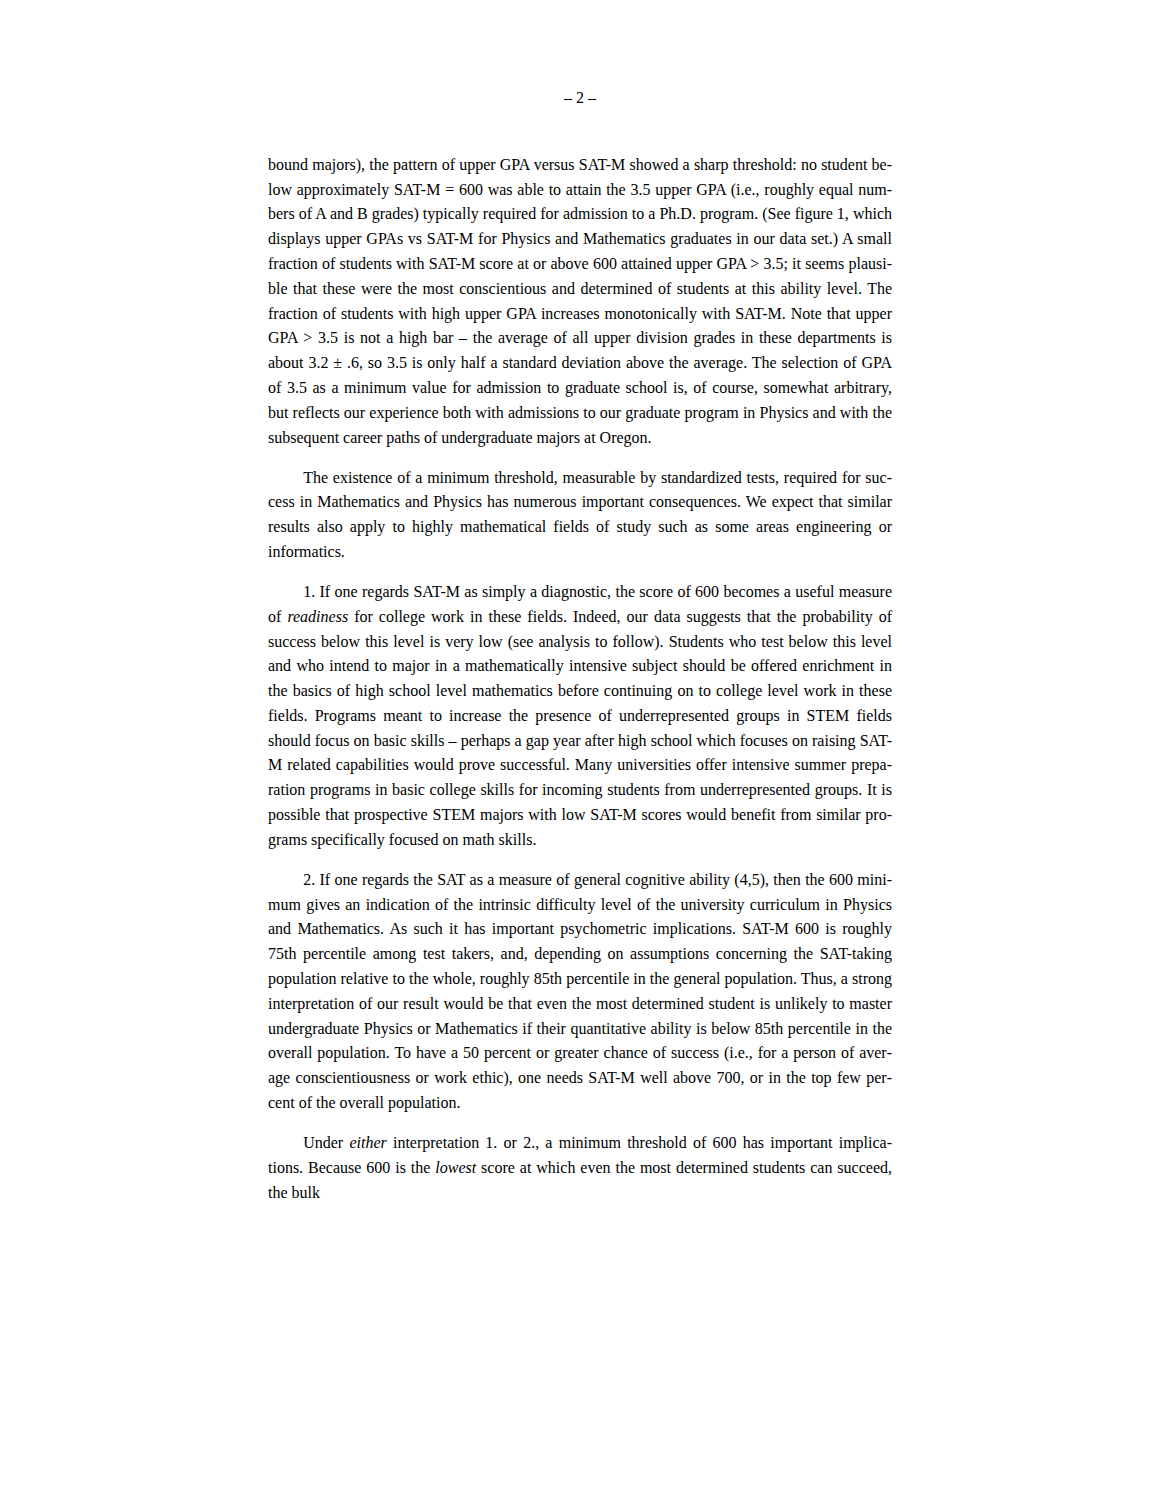– 2 –
bound majors), the pattern of upper GPA versus SAT-M showed a sharp threshold: no student below approximately SAT-M = 600 was able to attain the 3.5 upper GPA (i.e., roughly equal numbers of A and B grades) typically required for admission to a Ph.D. program. (See figure 1, which displays upper GPAs vs SAT-M for Physics and Mathematics graduates in our data set.) A small fraction of students with SAT-M score at or above 600 attained upper GPA > 3.5; it seems plausible that these were the most conscientious and determined of students at this ability level. The fraction of students with high upper GPA increases monotonically with SAT-M. Note that upper GPA > 3.5 is not a high bar – the average of all upper division grades in these departments is about 3.2 ± .6, so 3.5 is only half a standard deviation above the average. The selection of GPA of 3.5 as a minimum value for admission to graduate school is, of course, somewhat arbitrary, but reflects our experience both with admissions to our graduate program in Physics and with the subsequent career paths of undergraduate majors at Oregon.
The existence of a minimum threshold, measurable by standardized tests, required for success in Mathematics and Physics has numerous important consequences. We expect that similar results also apply to highly mathematical fields of study such as some areas engineering or informatics.
1. If one regards SAT-M as simply a diagnostic, the score of 600 becomes a useful measure of readiness for college work in these fields. Indeed, our data suggests that the probability of success below this level is very low (see analysis to follow). Students who test below this level and who intend to major in a mathematically intensive subject should be offered enrichment in the basics of high school level mathematics before continuing on to college level work in these fields. Programs meant to increase the presence of underrepresented groups in STEM fields should focus on basic skills – perhaps a gap year after high school which focuses on raising SAT-M related capabilities would prove successful. Many universities offer intensive summer preparation programs in basic college skills for incoming students from underrepresented groups. It is possible that prospective STEM majors with low SAT-M scores would benefit from similar programs specifically focused on math skills.
2. If one regards the SAT as a measure of general cognitive ability (4,5), then the 600 minimum gives an indication of the intrinsic difficulty level of the university curriculum in Physics and Mathematics. As such it has important psychometric implications. SAT-M 600 is roughly 75th percentile among test takers, and, depending on assumptions concerning the SAT-taking population relative to the whole, roughly 85th percentile in the general population. Thus, a strong interpretation of our result would be that even the most determined student is unlikely to master undergraduate Physics or Mathematics if their quantitative ability is below 85th percentile in the overall population. To have a 50 percent or greater chance of success (i.e., for a person of average conscientiousness or work ethic), one needs SAT-M well above 700, or in the top few percent of the overall population.
Under either interpretation 1. or 2., a minimum threshold of 600 has important implications. Because 600 is the lowest score at which even the most determined students can succeed, the bulk